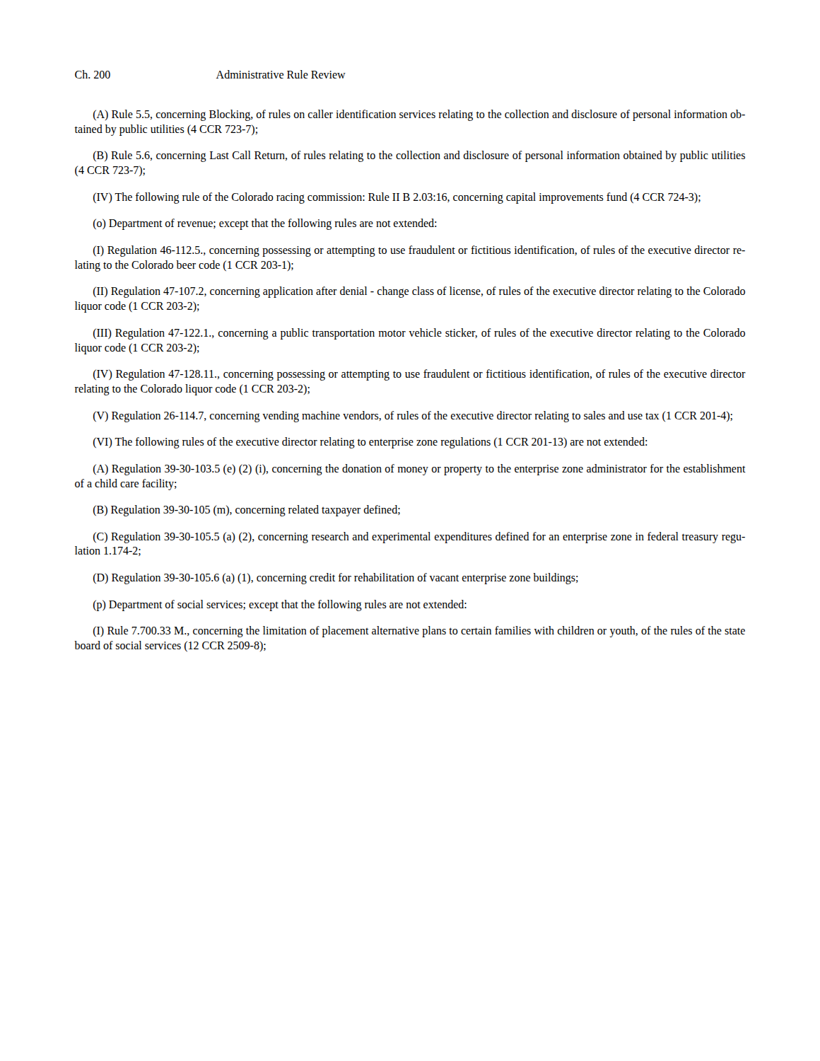Ch. 200
Administrative Rule Review
(A) Rule 5.5, concerning Blocking, of rules on caller identification services relating to the collection and disclosure of personal information obtained by public utilities (4 CCR 723-7);
(B) Rule 5.6, concerning Last Call Return, of rules relating to the collection and disclosure of personal information obtained by public utilities (4 CCR 723-7);
(IV) The following rule of the Colorado racing commission: Rule II B 2.03:16, concerning capital improvements fund (4 CCR 724-3);
(o) Department of revenue; except that the following rules are not extended:
(I) Regulation 46-112.5., concerning possessing or attempting to use fraudulent or fictitious identification, of rules of the executive director relating to the Colorado beer code (1 CCR 203-1);
(II) Regulation 47-107.2, concerning application after denial - change class of license, of rules of the executive director relating to the Colorado liquor code (1 CCR 203-2);
(III) Regulation 47-122.1., concerning a public transportation motor vehicle sticker, of rules of the executive director relating to the Colorado liquor code (1 CCR 203-2);
(IV) Regulation 47-128.11., concerning possessing or attempting to use fraudulent or fictitious identification, of rules of the executive director relating to the Colorado liquor code (1 CCR 203-2);
(V) Regulation 26-114.7, concerning vending machine vendors, of rules of the executive director relating to sales and use tax (1 CCR 201-4);
(VI) The following rules of the executive director relating to enterprise zone regulations (1 CCR 201-13) are not extended:
(A) Regulation 39-30-103.5 (e) (2) (i), concerning the donation of money or property to the enterprise zone administrator for the establishment of a child care facility;
(B) Regulation 39-30-105 (m), concerning related taxpayer defined;
(C) Regulation 39-30-105.5 (a) (2), concerning research and experimental expenditures defined for an enterprise zone in federal treasury regulation 1.174-2;
(D) Regulation 39-30-105.6 (a) (1), concerning credit for rehabilitation of vacant enterprise zone buildings;
(p) Department of social services; except that the following rules are not extended:
(I) Rule 7.700.33 M., concerning the limitation of placement alternative plans to certain families with children or youth, of the rules of the state board of social services (12 CCR 2509-8);